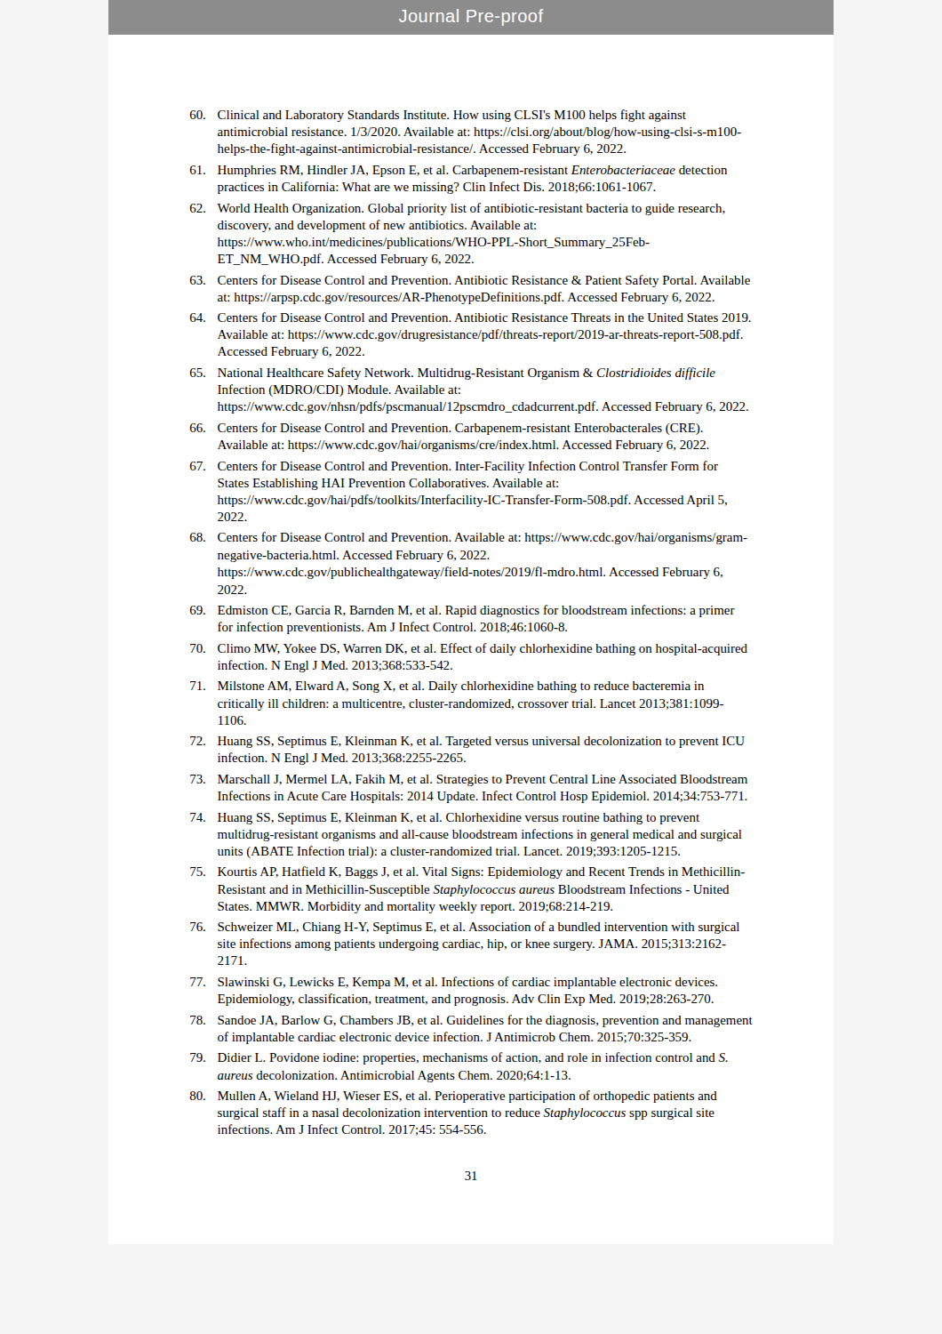Journal Pre-proof
Clinical and Laboratory Standards Institute. How using CLSI's M100 helps fight against antimicrobial resistance. 1/3/2020. Available at: https://clsi.org/about/blog/how-using-clsi-s-m100-helps-the-fight-against-antimicrobial-resistance/. Accessed February 6, 2022.
Humphries RM, Hindler JA, Epson E, et al. Carbapenem-resistant Enterobacteriaceae detection practices in California: What are we missing? Clin Infect Dis. 2018;66:1061-1067.
World Health Organization. Global priority list of antibiotic-resistant bacteria to guide research, discovery, and development of new antibiotics. Available at: https://www.who.int/medicines/publications/WHO-PPL-Short_Summary_25Feb-ET_NM_WHO.pdf. Accessed February 6, 2022.
Centers for Disease Control and Prevention. Antibiotic Resistance & Patient Safety Portal. Available at: https://arpsp.cdc.gov/resources/AR-PhenotypeDefinitions.pdf. Accessed February 6, 2022.
Centers for Disease Control and Prevention. Antibiotic Resistance Threats in the United States 2019. Available at: https://www.cdc.gov/drugresistance/pdf/threats-report/2019-ar-threats-report-508.pdf. Accessed February 6, 2022.
National Healthcare Safety Network. Multidrug-Resistant Organism & Clostridioides difficile Infection (MDRO/CDI) Module. Available at: https://www.cdc.gov/nhsn/pdfs/pscmanual/12pscmdro_cdadcurrent.pdf. Accessed February 6, 2022.
Centers for Disease Control and Prevention. Carbapenem-resistant Enterobacterales (CRE). Available at: https://www.cdc.gov/hai/organisms/cre/index.html. Accessed February 6, 2022.
Centers for Disease Control and Prevention. Inter-Facility Infection Control Transfer Form for States Establishing HAI Prevention Collaboratives. Available at: https://www.cdc.gov/hai/pdfs/toolkits/Interfacility-IC-Transfer-Form-508.pdf. Accessed April 5, 2022.
Centers for Disease Control and Prevention. Available at: https://www.cdc.gov/hai/organisms/gram-negative-bacteria.html. Accessed February 6, 2022.
https://www.cdc.gov/publichealthgateway/field-notes/2019/fl-mdro.html. Accessed February 6, 2022.
Edmiston CE, Garcia R, Barnden M, et al. Rapid diagnostics for bloodstream infections: a primer for infection preventionists. Am J Infect Control. 2018;46:1060-8.
Climo MW, Yokee DS, Warren DK, et al. Effect of daily chlorhexidine bathing on hospital-acquired infection. N Engl J Med. 2013;368:533-542.
Milstone AM, Elward A, Song X, et al. Daily chlorhexidine bathing to reduce bacteremia in critically ill children: a multicentre, cluster-randomized, crossover trial. Lancet 2013;381:1099-1106.
Huang SS, Septimus E, Kleinman K, et al. Targeted versus universal decolonization to prevent ICU infection. N Engl J Med. 2013;368:2255-2265.
Marschall J, Mermel LA, Fakih M, et al. Strategies to Prevent Central Line Associated Bloodstream Infections in Acute Care Hospitals: 2014 Update. Infect Control Hosp Epidemiol. 2014;34:753-771.
Huang SS, Septimus E, Kleinman K, et al. Chlorhexidine versus routine bathing to prevent multidrug-resistant organisms and all-cause bloodstream infections in general medical and surgical units (ABATE Infection trial): a cluster-randomized trial. Lancet. 2019;393:1205-1215.
Kourtis AP, Hatfield K, Baggs J, et al. Vital Signs: Epidemiology and Recent Trends in Methicillin-Resistant and in Methicillin-Susceptible Staphylococcus aureus Bloodstream Infections - United States. MMWR. Morbidity and mortality weekly report. 2019;68:214-219.
Schweizer ML, Chiang H-Y, Septimus E, et al. Association of a bundled intervention with surgical site infections among patients undergoing cardiac, hip, or knee surgery. JAMA. 2015;313:2162-2171.
Slawinski G, Lewicks E, Kempa M, et al. Infections of cardiac implantable electronic devices. Epidemiology, classification, treatment, and prognosis. Adv Clin Exp Med. 2019;28:263-270.
Sandoe JA, Barlow G, Chambers JB, et al. Guidelines for the diagnosis, prevention and management of implantable cardiac electronic device infection. J Antimicrob Chem. 2015;70:325-359.
Didier L. Povidone iodine: properties, mechanisms of action, and role in infection control and S. aureus decolonization. Antimicrobial Agents Chem. 2020;64:1-13.
Mullen A, Wieland HJ, Wieser ES, et al. Perioperative participation of orthopedic patients and surgical staff in a nasal decolonization intervention to reduce Staphylococcus spp surgical site infections. Am J Infect Control. 2017;45: 554-556.
31